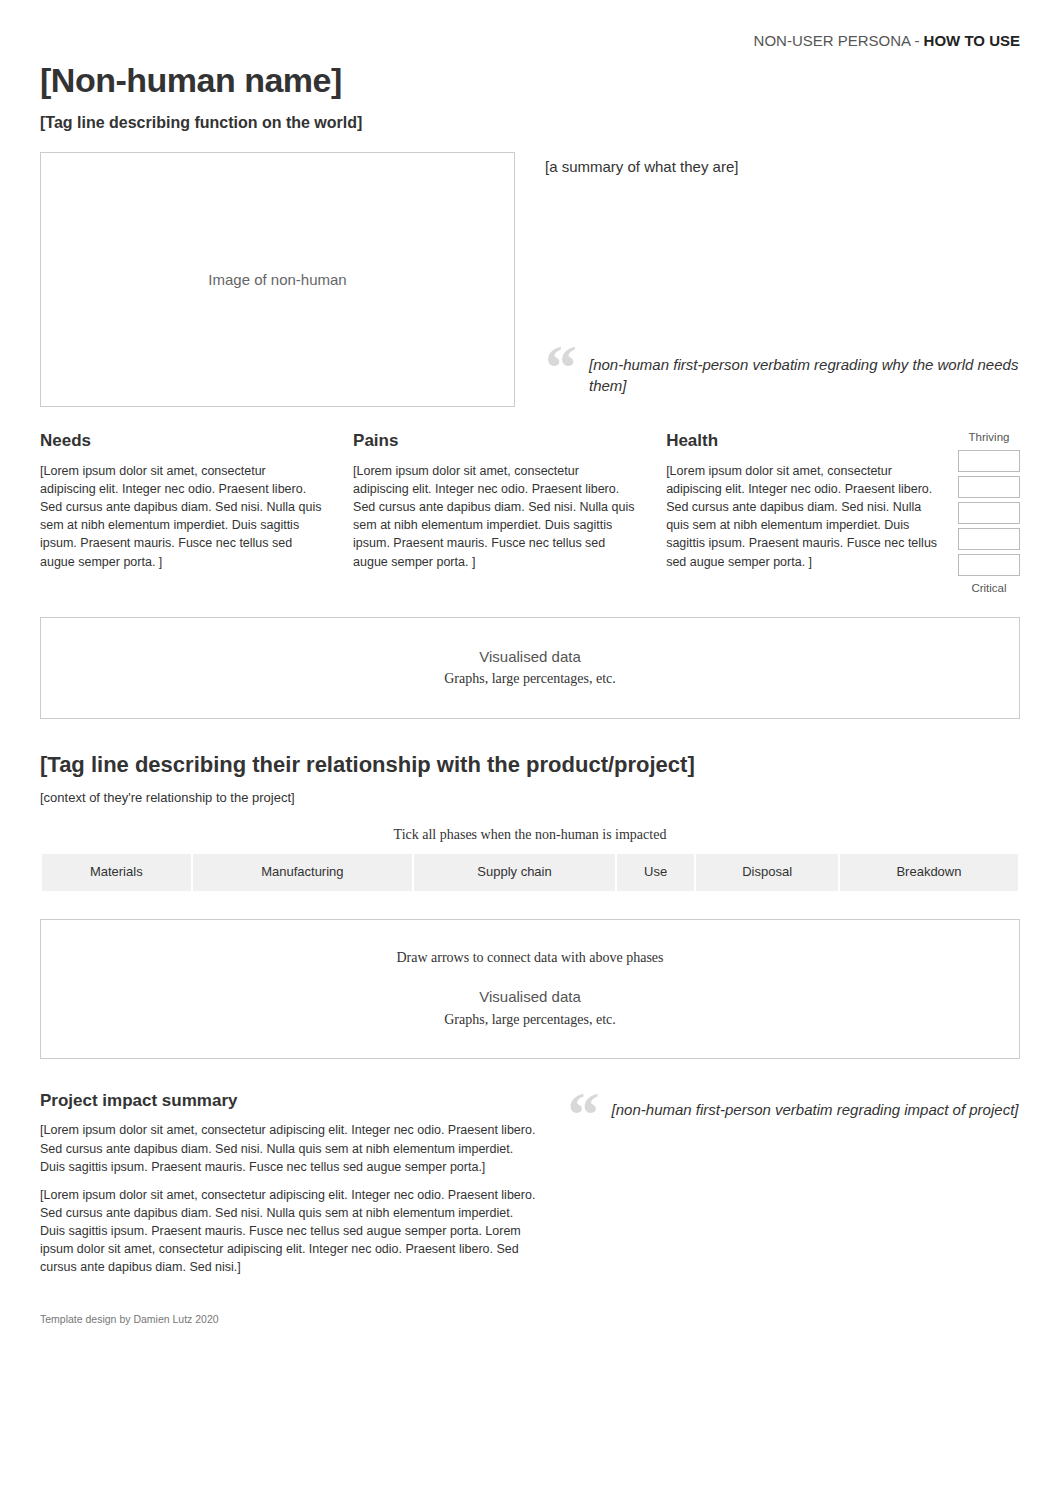NON-USER PERSONA - HOW TO USE
[Non-human name]
[Tag line describing function on the world]
Image of non-human
[a summary of what they are]
“
[non-human first-person verbatim regrading why the world needs them]
Needs
[Lorem ipsum dolor sit amet, consectetur adipiscing elit. Integer nec odio. Praesent libero. Sed cursus ante dapibus diam. Sed nisi. Nulla quis sem at nibh elementum imperdiet. Duis sagittis ipsum. Praesent mauris. Fusce nec tellus sed augue semper porta. ]
Pains
[Lorem ipsum dolor sit amet, consectetur adipiscing elit. Integer nec odio. Praesent libero. Sed cursus ante dapibus diam. Sed nisi. Nulla quis sem at nibh elementum imperdiet. Duis sagittis ipsum. Praesent mauris. Fusce nec tellus sed augue semper porta. ]
Health
[Lorem ipsum dolor sit amet, consectetur adipiscing elit. Integer nec odio. Praesent libero. Sed cursus ante dapibus diam. Sed nisi. Nulla quis sem at nibh elementum imperdiet. Duis sagittis ipsum. Praesent mauris. Fusce nec tellus sed augue semper porta. ]
Thriving
Critical
Visualised data
Graphs, large percentages, etc.
[Tag line describing their relationship with the product/project]
[context of they're relationship to the project]
Tick all phases when the non-human is impacted
| Materials | Manufacturing | Supply chain | Use | Disposal | Breakdown |
Draw arrows to connect data with above phases
Visualised data
Graphs, large percentages, etc.
Project impact summary
[Lorem ipsum dolor sit amet, consectetur adipiscing elit. Integer nec odio. Praesent libero. Sed cursus ante dapibus diam. Sed nisi. Nulla quis sem at nibh elementum imperdiet. Duis sagittis ipsum. Praesent mauris. Fusce nec tellus sed augue semper porta.]
[Lorem ipsum dolor sit amet, consectetur adipiscing elit. Integer nec odio. Praesent libero. Sed cursus ante dapibus diam. Sed nisi. Nulla quis sem at nibh elementum imperdiet. Duis sagittis ipsum. Praesent mauris. Fusce nec tellus sed augue semper porta. Lorem ipsum dolor sit amet, consectetur adipiscing elit. Integer nec odio. Praesent libero. Sed cursus ante dapibus diam. Sed nisi.]
“
[non-human first-person verbatim regrading impact of project]
Template design by Damien Lutz 2020